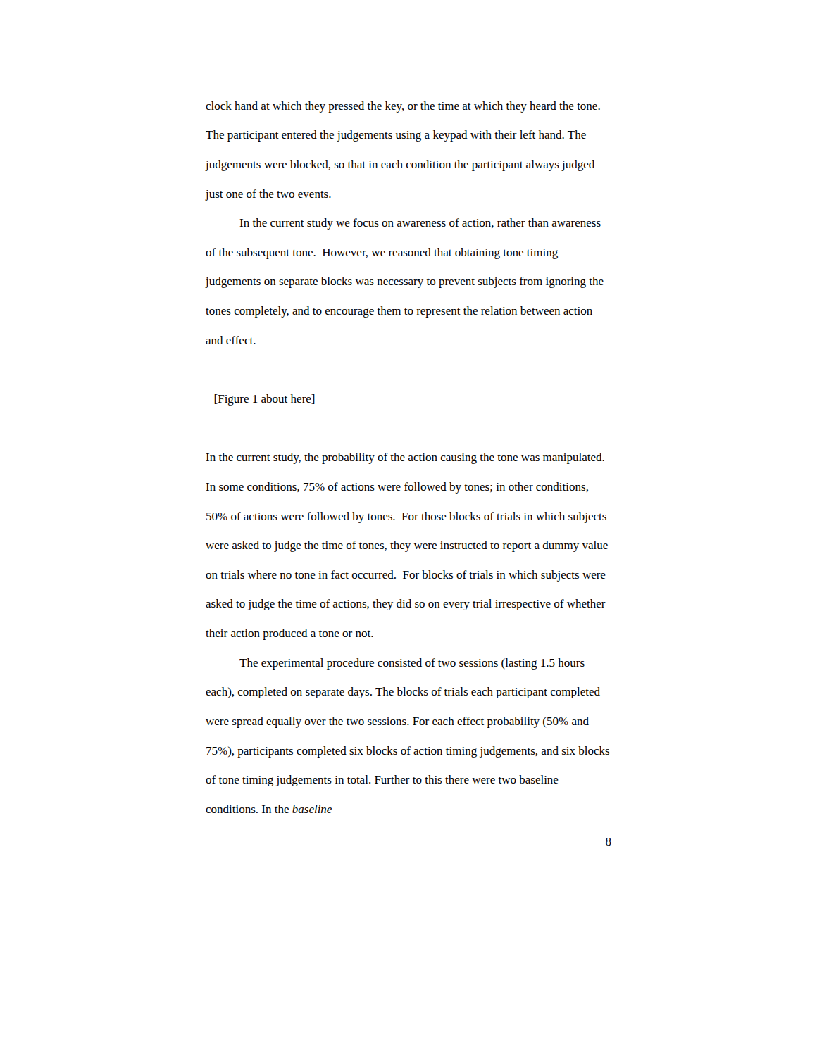clock hand at which they pressed the key, or the time at which they heard the tone. The participant entered the judgements using a keypad with their left hand. The judgements were blocked, so that in each condition the participant always judged just one of the two events.
In the current study we focus on awareness of action, rather than awareness of the subsequent tone. However, we reasoned that obtaining tone timing judgements on separate blocks was necessary to prevent subjects from ignoring the tones completely, and to encourage them to represent the relation between action and effect.
[Figure 1 about here]
In the current study, the probability of the action causing the tone was manipulated. In some conditions, 75% of actions were followed by tones; in other conditions, 50% of actions were followed by tones. For those blocks of trials in which subjects were asked to judge the time of tones, they were instructed to report a dummy value on trials where no tone in fact occurred. For blocks of trials in which subjects were asked to judge the time of actions, they did so on every trial irrespective of whether their action produced a tone or not.
The experimental procedure consisted of two sessions (lasting 1.5 hours each), completed on separate days. The blocks of trials each participant completed were spread equally over the two sessions. For each effect probability (50% and 75%), participants completed six blocks of action timing judgements, and six blocks of tone timing judgements in total. Further to this there were two baseline conditions. In the baseline
8